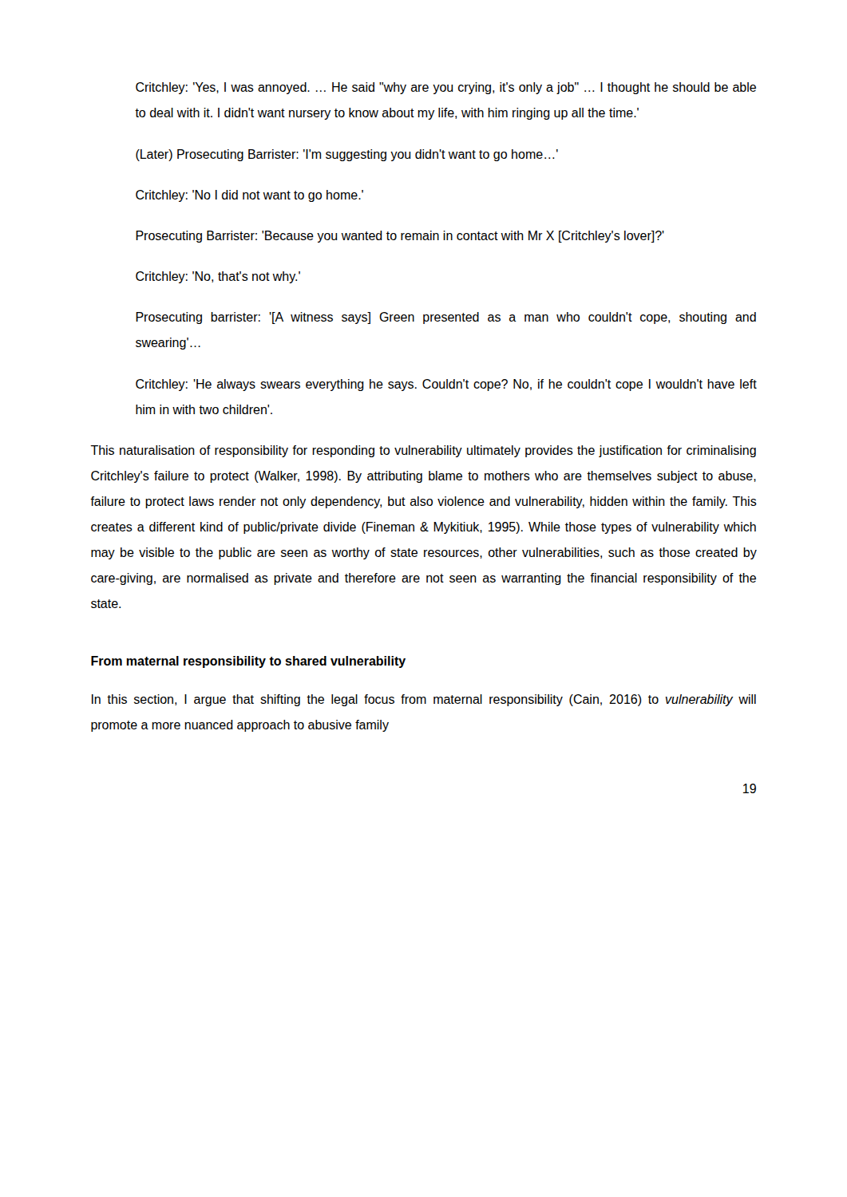Critchley: 'Yes, I was annoyed. … He said "why are you crying, it's only a job" … I thought he should be able to deal with it. I didn't want nursery to know about my life, with him ringing up all the time.'
(Later) Prosecuting Barrister: 'I'm suggesting you didn't want to go home…'
Critchley: 'No I did not want to go home.'
Prosecuting Barrister: 'Because you wanted to remain in contact with Mr X [Critchley's lover]?'
Critchley: 'No, that's not why.'
Prosecuting barrister: '[A witness says] Green presented as a man who couldn't cope, shouting and swearing'…
Critchley: 'He always swears everything he says. Couldn't cope? No, if he couldn't cope I wouldn't have left him in with two children'.
This naturalisation of responsibility for responding to vulnerability ultimately provides the justification for criminalising Critchley's failure to protect (Walker, 1998). By attributing blame to mothers who are themselves subject to abuse, failure to protect laws render not only dependency, but also violence and vulnerability, hidden within the family. This creates a different kind of public/private divide (Fineman & Mykitiuk, 1995). While those types of vulnerability which may be visible to the public are seen as worthy of state resources, other vulnerabilities, such as those created by care-giving, are normalised as private and therefore are not seen as warranting the financial responsibility of the state.
From maternal responsibility to shared vulnerability
In this section, I argue that shifting the legal focus from maternal responsibility (Cain, 2016) to vulnerability will promote a more nuanced approach to abusive family
19